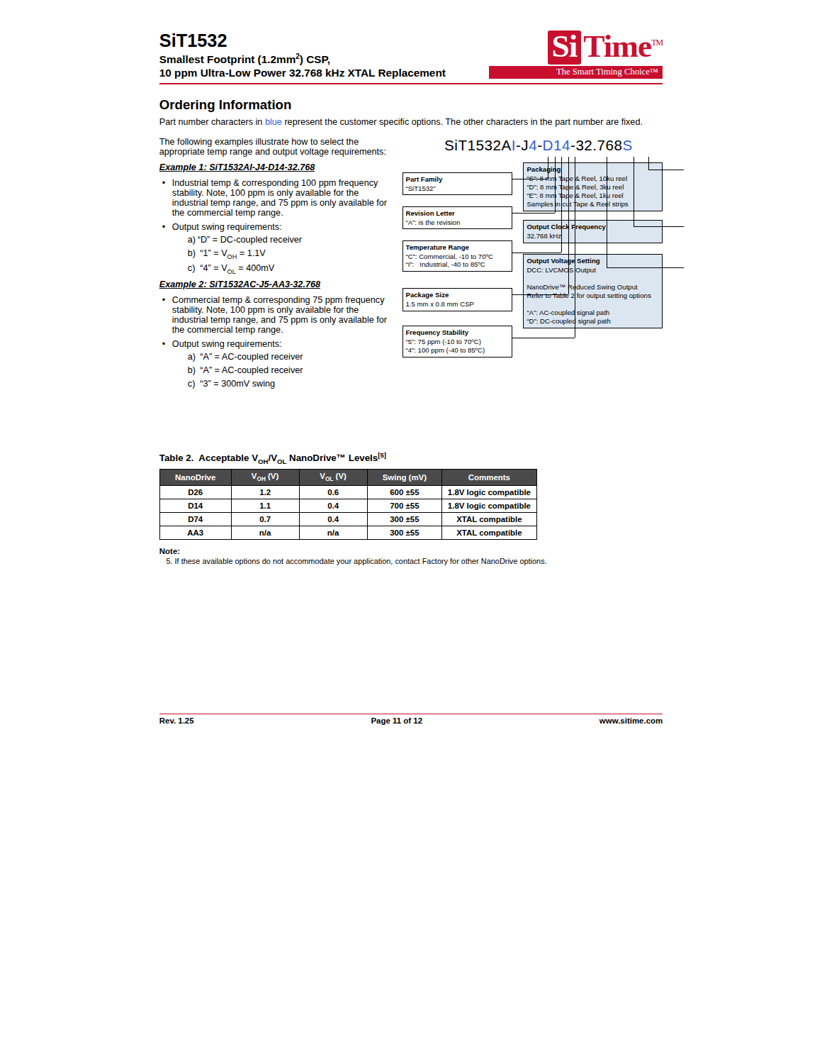SiT1532
Smallest Footprint (1.2mm2) CSP,
10 ppm Ultra-Low Power 32.768 kHz XTAL Replacement
Si TimeTM
The Smart Timing Choice™
Ordering Information
Part number characters in blue represent the customer specific options. The other characters in the part number are fixed.
The following examples illustrate how to select the appropriate temp range and output voltage requirements:
Example 1: SiT1532AI-J4-D14-32.768
Industrial temp & corresponding 100 ppm frequency stability. Note, 100 ppm is only available for the industrial temp range, and 75 ppm is only available for the commercial temp range.
Output swing requirements:
a)“D” = DC-coupled receiver
b) “1” = VOH = 1.1V
c) “4” = VOL = 400mV
Example 2: SiT1532AC-J5-AA3-32.768
Commercial temp & corresponding 75 ppm frequency stability. Note, 100 ppm is only available for the industrial temp range, and 75 ppm is only available for the commercial temp range.
Output swing requirements:
a) “A” = AC-coupled receiver
b) “A” = AC-coupled receiver
c) “3” = 300mV swing
SiT1532AI-J4-D14-32.768S
Part Family “SiT1532”
Revision Letter “A”: is the revision
Temperature Range “C”: Commercial, -10 to 70ºC
“I”: Industrial, -40 to 85ºC
Package Size 1.5 mm x 0.8 mm CSP
Frequency Stability “5”: 75 ppm (-10 to 70ºC)
“4”: 100 ppm (-40 to 85ºC)
Packaging “S”: 8 mm Tape & Reel, 10ku reel
“D”: 8 mm Tape & Reel, 3ku reel
“E”: 8 mm Tape & Reel, 1ku reel
Samples in cut Tape & Reel strips
Output Clock Frequency 32.768 kHz
Output Voltage Setting DCC: LVCMOS Output
NanoDrive™ Reduced Swing Output
Refer to Table 2 for output setting options
“A”: AC-coupled signal path
“D”: DC-coupled signal path
Table 2. Acceptable VOH/VOL NanoDrive™ Levels[5]
| NanoDrive | V OH (V) | V OL (V) | Swing (mV) | Comments |
| --- | --- | --- | --- | --- |
| D26 | 1.2 | 0.6 | 600 ±55 | 1.8V logic compatible |
| D14 | 1.1 | 0.4 | 700 ±55 | 1.8V logic compatible |
| D74 | 0.7 | 0.4 | 300 ±55 | XTAL compatible |
| AA3 | n/a | n/a | 300 ±55 | XTAL compatible |
Note:
5. If these available options do not accommodate your application, contact Factory for other NanoDrive options.
Rev. 1.25 Page 11 of 12 www.sitime.com